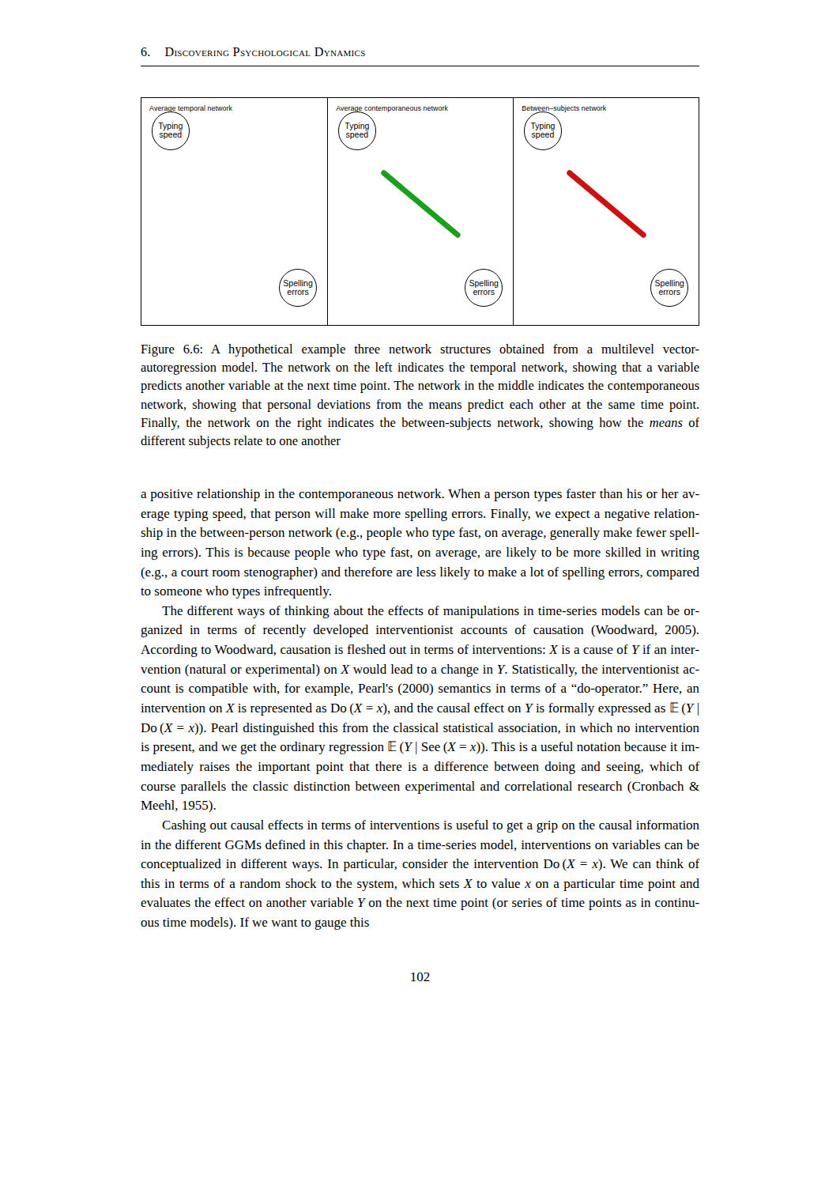6. Discovering Psychological Dynamics
Average temporal network
Typing
speed
Spelling
errors
Average contemporaneous network
Typing
speed
Spelling
errors
Between–subjects network
Typing
speed
Spelling
errors
Figure 6.6: A hypothetical example three network structures obtained from a multilevel vector-autoregression model. The network on the left indicates the temporal network, showing that a variable predicts another variable at the next time point. The network in the middle indicates the contemporaneous network, showing that personal deviations from the means predict each other at the same time point. Finally, the network on the right indicates the between-subjects network, showing how the means of different subjects relate to one another
a positive relationship in the contemporaneous network. When a person types faster than his or her average typing speed, that person will make more spelling errors. Finally, we expect a negative relationship in the between-person network (e.g., people who type fast, on average, generally make fewer spelling errors). This is because people who type fast, on average, are likely to be more skilled in writing (e.g., a court room stenographer) and therefore are less likely to make a lot of spelling errors, compared to someone who types infrequently.
The different ways of thinking about the effects of manipulations in time-series models can be organized in terms of recently developed interventionist accounts of causation (Woodward, 2005). According to Woodward, causation is fleshed out in terms of interventions: X is a cause of Y if an intervention (natural or experimental) on X would lead to a change in Y. Statistically, the interventionist account is compatible with, for example, Pearl's (2000) semantics in terms of a “do-operator.” Here, an intervention on X is represented as Do (X = x), and the causal effect on Y is formally expressed as 𝔼 (Y | Do (X = x)). Pearl distinguished this from the classical statistical association, in which no intervention is present, and we get the ordinary regression 𝔼 (Y | See (X = x)). This is a useful notation because it immediately raises the important point that there is a difference between doing and seeing, which of course parallels the classic distinction between experimental and correlational research (Cronbach & Meehl, 1955).
Cashing out causal effects in terms of interventions is useful to get a grip on the causal information in the different GGMs defined in this chapter. In a time-series model, interventions on variables can be conceptualized in different ways. In particular, consider the intervention Do (X = x). We can think of this in terms of a random shock to the system, which sets X to value x on a particular time point and evaluates the effect on another variable Y on the next time point (or series of time points as in continuous time models). If we want to gauge this
102